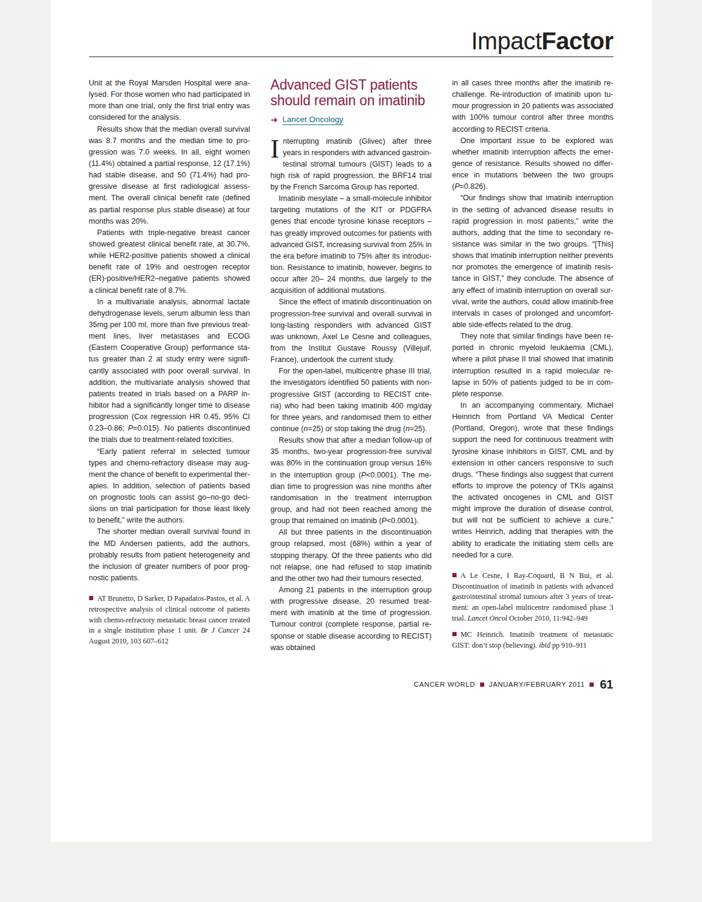Impact Factor
Unit at the Royal Marsden Hospital were analysed. For those women who had participated in more than one trial, only the first trial entry was considered for the analysis.
Results show that the median overall survival was 8.7 months and the median time to progression was 7.0 weeks. In all, eight women (11.4%) obtained a partial response, 12 (17.1%) had stable disease, and 50 (71.4%) had progressive disease at first radiological assessment. The overall clinical benefit rate (defined as partial response plus stable disease) at four months was 20%.
Patients with triple-negative breast cancer showed greatest clinical benefit rate, at 30.7%, while HER2-positive patients showed a clinical benefit rate of 19% and oestrogen receptor (ER)-positive/HER2–negative patients showed a clinical benefit rate of 8.7%.
In a multivariate analysis, abnormal lactate dehydrogenase levels, serum albumin less than 35mg per 100 ml, more than five previous treatment lines, liver metastases and ECOG (Eastern Cooperative Group) performance status greater than 2 at study entry were significantly associated with poor overall survival. In addition, the multivariate analysis showed that patients treated in trials based on a PARP inhibitor had a significantly longer time to disease progression (Cox regression HR 0.45, 95% CI 0.23–0.86; P=0.015). No patients discontinued the trials due to treatment-related toxicities.
“Early patient referral in selected tumour types and chemo-refractory disease may augment the chance of benefit to experimental therapies. In addition, selection of patients based on prognostic tools can assist go–no-go decisions on trial participation for those least likely to benefit,” write the authors.
The shorter median overall survival found in the MD Andersen patients, add the authors, probably results from patient heterogeneity and the inclusion of greater numbers of poor prognostic patients.
AT Brunetto, D Sarker, D Papadatos-Pastos, et al. A retrospective analysis of clinical outcome of patients with chemo-refractory metastatic breast cancer treated in a single institution phase 1 unit. Br J Cancer 24 August 2010, 103 607–612
Advanced GIST patients should remain on imatinib
➔Lancet Oncology
Interrupting imatinib (Glivec) after three years in responders with advanced gastrointestinal stromal tumours (GIST) leads to a high risk of rapid progression, the BRF14 trial by the French Sarcoma Group has reported.
Imatinib mesylate – a small-molecule inhibitor targeting mutations of the KIT or PDGFRA genes that encode tyrosine kinase receptors – has greatly improved outcomes for patients with advanced GIST, increasing survival from 25% in the era before imatinib to 75% after its introduction. Resistance to imatinib, however, begins to occur after 20– 24 months, due largely to the acquisition of additional mutations.
Since the effect of imatinib discontinuation on progression-free survival and overall survival in long-lasting responders with advanced GIST was unknown, Axel Le Cesne and colleagues, from the Institut Gustave Roussy (Villejuif, France), undertook the current study.
For the open-label, multicentre phase III trial, the investigators identified 50 patients with non-progressive GIST (according to RECIST criteria) who had been taking imatinib 400 mg/day for three years, and randomised them to either continue (n=25) or stop taking the drug (n=25).
Results show that after a median follow-up of 35 months, two-year progression-free survival was 80% in the continuation group versus 16% in the interruption group (P<0.0001). The median time to progression was nine months after randomisation in the treatment interruption group, and had not been reached among the group that remained on imatinib (P<0.0001).
All but three patients in the discontinuation group relapsed, most (68%) within a year of stopping therapy. Of the three patients who did not relapse, one had refused to stop imatinib and the other two had their tumours resected.
Among 21 patients in the interruption group with progressive disease, 20 resumed treatment with imatinib at the time of progression. Tumour control (complete response, partial response or stable disease according to RECIST) was obtained
in all cases three months after the imatinib re-challenge. Re-introduction of imatinib upon tumour progression in 20 patients was associated with 100% tumour control after three months according to RECIST criteria.
One important issue to be explored was whether imatinib interruption affects the emergence of resistance. Results showed no difference in mutations between the two groups (P=0.826).
“Our findings show that imatinib interruption in the setting of advanced disease results in rapid progression in most patients,” write the authors, adding that the time to secondary resistance was similar in the two groups. “[This] shows that imatinib interruption neither prevents nor promotes the emergence of imatinib resistance in GIST,” they conclude. The absence of any effect of imatinib interruption on overall survival, write the authors, could allow imatinib-free intervals in cases of prolonged and uncomfortable side-effects related to the drug.
They note that similar findings have been reported in chronic myeloid leukaemia (CML), where a pilot phase II trial showed that imatinib interruption resulted in a rapid molecular relapse in 50% of patients judged to be in complete response.
In an accompanying commentary, Michael Heinrich from Portland VA Medical Center (Portland, Oregon), wrote that these findings support the need for continuous treatment with tyrosine kinase inhibitors in GIST, CML and by extension in other cancers responsive to such drugs. “These findings also suggest that current efforts to improve the potency of TKIs against the activated oncogenes in CML and GIST might improve the duration of disease control, but will not be sufficient to achieve a cure,” writes Heinrich, adding that therapies with the ability to eradicate the initiating stem cells are needed for a cure.
A Le Cesne, I Ray-Coquard, B N Bui, et al. Discontinuation of imatinib in patients with advanced gastrointestinal stromal tumours after 3 years of treatment: an open-label multicentre randomised phase 3 trial. Lancet Oncol October 2010, 11:942–949
MC Heinrich. Imatinib treatment of metastatic GIST: don’t stop (believing). ibid pp 910–911
CANCER WORLD JANUARY/FEBRUARY 2011 61